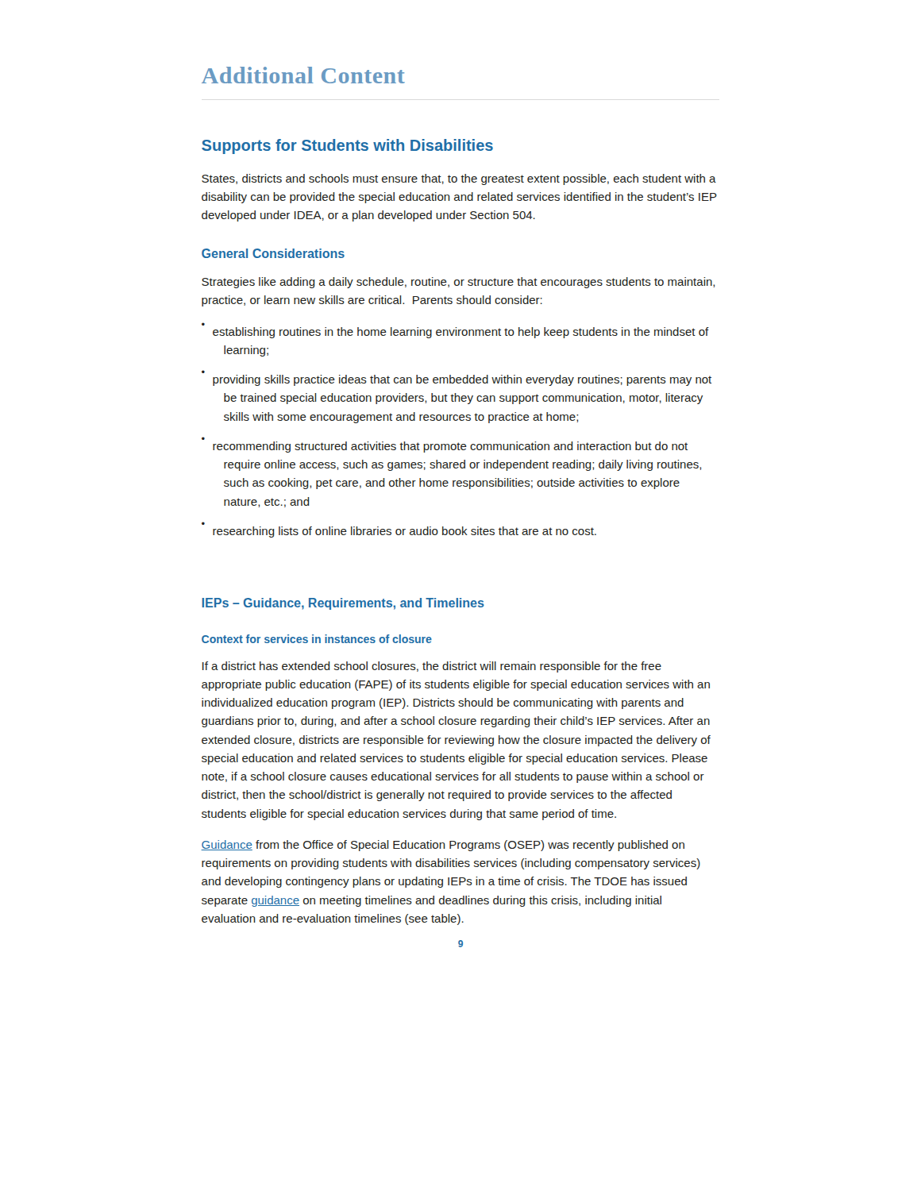Additional Content
Supports for Students with Disabilities
States, districts and schools must ensure that, to the greatest extent possible, each student with a disability can be provided the special education and related services identified in the student’s IEP developed under IDEA, or a plan developed under Section 504.
General Considerations
Strategies like adding a daily schedule, routine, or structure that encourages students to maintain, practice, or learn new skills are critical. Parents should consider:
establishing routines in the home learning environment to help keep students in the mindset of learning;
providing skills practice ideas that can be embedded within everyday routines; parents may not be trained special education providers, but they can support communication, motor, literacy skills with some encouragement and resources to practice at home;
recommending structured activities that promote communication and interaction but do not require online access, such as games; shared or independent reading; daily living routines, such as cooking, pet care, and other home responsibilities; outside activities to explore nature, etc.; and
researching lists of online libraries or audio book sites that are at no cost.
IEPs – Guidance, Requirements, and Timelines
Context for services in instances of closure
If a district has extended school closures, the district will remain responsible for the free appropriate public education (FAPE) of its students eligible for special education services with an individualized education program (IEP). Districts should be communicating with parents and guardians prior to, during, and after a school closure regarding their child’s IEP services. After an extended closure, districts are responsible for reviewing how the closure impacted the delivery of special education and related services to students eligible for special education services. Please note, if a school closure causes educational services for all students to pause within a school or district, then the school/district is generally not required to provide services to the affected students eligible for special education services during that same period of time.
Guidance from the Office of Special Education Programs (OSEP) was recently published on requirements on providing students with disabilities services (including compensatory services) and developing contingency plans or updating IEPs in a time of crisis. The TDOE has issued separate guidance on meeting timelines and deadlines during this crisis, including initial evaluation and re-evaluation timelines (see table).
9